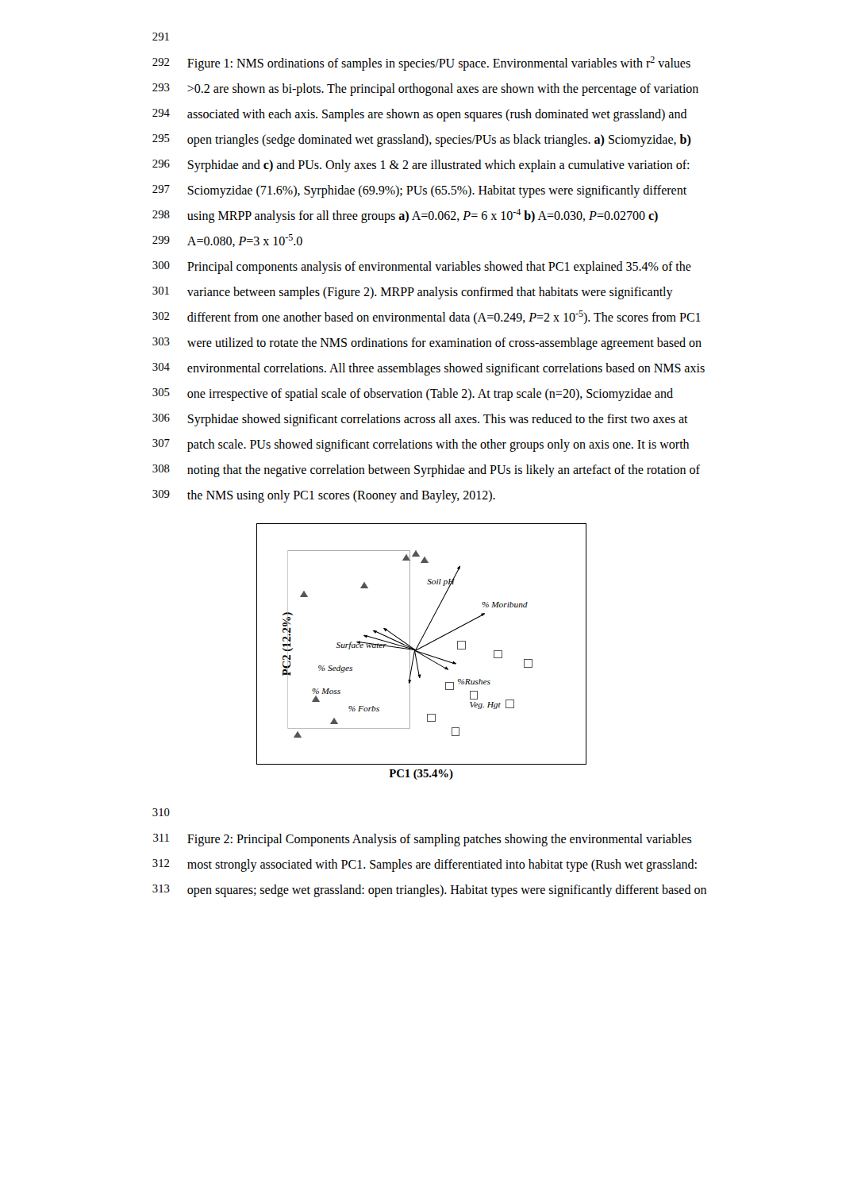291
292
Figure 1: NMS ordinations of samples in species/PU space. Environmental variables with r2 values
293
>0.2 are shown as bi-plots. The principal orthogonal axes are shown with the percentage of variation
294
associated with each axis. Samples are shown as open squares (rush dominated wet grassland) and
295
open triangles (sedge dominated wet grassland), species/PUs as black triangles. a) Sciomyzidae, b)
296
Syrphidae and c) and PUs. Only axes 1 & 2 are illustrated which explain a cumulative variation of:
297
Sciomyzidae (71.6%), Syrphidae (69.9%); PUs (65.5%). Habitat types were significantly different
298
using MRPP analysis for all three groups a) A=0.062, P= 6 x 10-4 b) A=0.030, P=0.02700 c)
299
A=0.080, P=3 x 10-5.0
300
Principal components analysis of environmental variables showed that PC1 explained 35.4% of the
301
variance between samples (Figure 2). MRPP analysis confirmed that habitats were significantly
302
different from one another based on environmental data (A=0.249, P=2 x 10-5). The scores from PC1
303
were utilized to rotate the NMS ordinations for examination of cross-assemblage agreement based on
304
environmental correlations. All three assemblages showed significant correlations based on NMS axis
305
one irrespective of spatial scale of observation (Table 2). At trap scale (n=20), Sciomyzidae and
306
Syrphidae showed significant correlations across all axes. This was reduced to the first two axes at
307
patch scale. PUs showed significant correlations with the other groups only on axis one. It is worth
308
noting that the negative correlation between Syrphidae and PUs is likely an artefact of the rotation of
309
the NMS using only PC1 scores (Rooney and Bayley, 2012).
PC2 (12.2%)
Soil pH
% Moribund
Surface water
% Sedges
% Moss
% Forbs
%Rushes
Veg. Hgt
PC1 (35.4%)
310
311
Figure 2: Principal Components Analysis of sampling patches showing the environmental variables
312
most strongly associated with PC1. Samples are differentiated into habitat type (Rush wet grassland:
313
open squares; sedge wet grassland: open triangles). Habitat types were significantly different based on